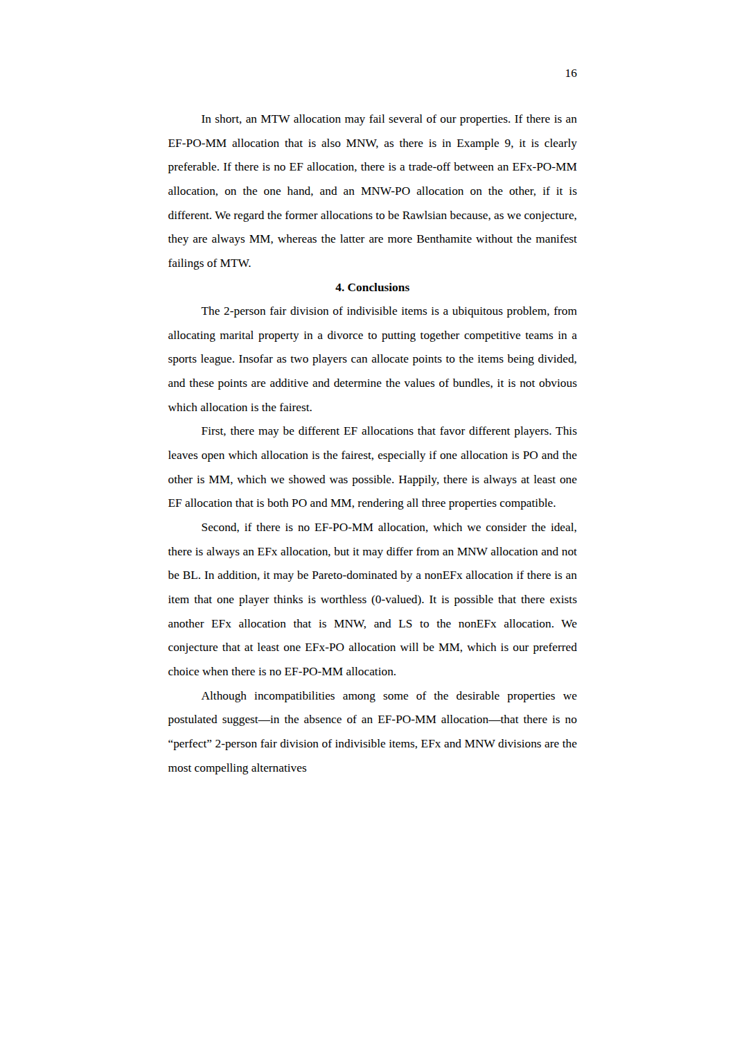16
In short, an MTW allocation may fail several of our properties. If there is an EF-PO-MM allocation that is also MNW, as there is in Example 9, it is clearly preferable. If there is no EF allocation, there is a trade-off between an EFx-PO-MM allocation, on the one hand, and an MNW-PO allocation on the other, if it is different. We regard the former allocations to be Rawlsian because, as we conjecture, they are always MM, whereas the latter are more Benthamite without the manifest failings of MTW.
4. Conclusions
The 2-person fair division of indivisible items is a ubiquitous problem, from allocating marital property in a divorce to putting together competitive teams in a sports league. Insofar as two players can allocate points to the items being divided, and these points are additive and determine the values of bundles, it is not obvious which allocation is the fairest.
First, there may be different EF allocations that favor different players. This leaves open which allocation is the fairest, especially if one allocation is PO and the other is MM, which we showed was possible. Happily, there is always at least one EF allocation that is both PO and MM, rendering all three properties compatible.
Second, if there is no EF-PO-MM allocation, which we consider the ideal, there is always an EFx allocation, but it may differ from an MNW allocation and not be BL. In addition, it may be Pareto-dominated by a nonEFx allocation if there is an item that one player thinks is worthless (0-valued). It is possible that there exists another EFx allocation that is MNW, and LS to the nonEFx allocation. We conjecture that at least one EFx-PO allocation will be MM, which is our preferred choice when there is no EF-PO-MM allocation.
Although incompatibilities among some of the desirable properties we postulated suggest—in the absence of an EF-PO-MM allocation—that there is no “perfect” 2-person fair division of indivisible items, EFx and MNW divisions are the most compelling alternatives